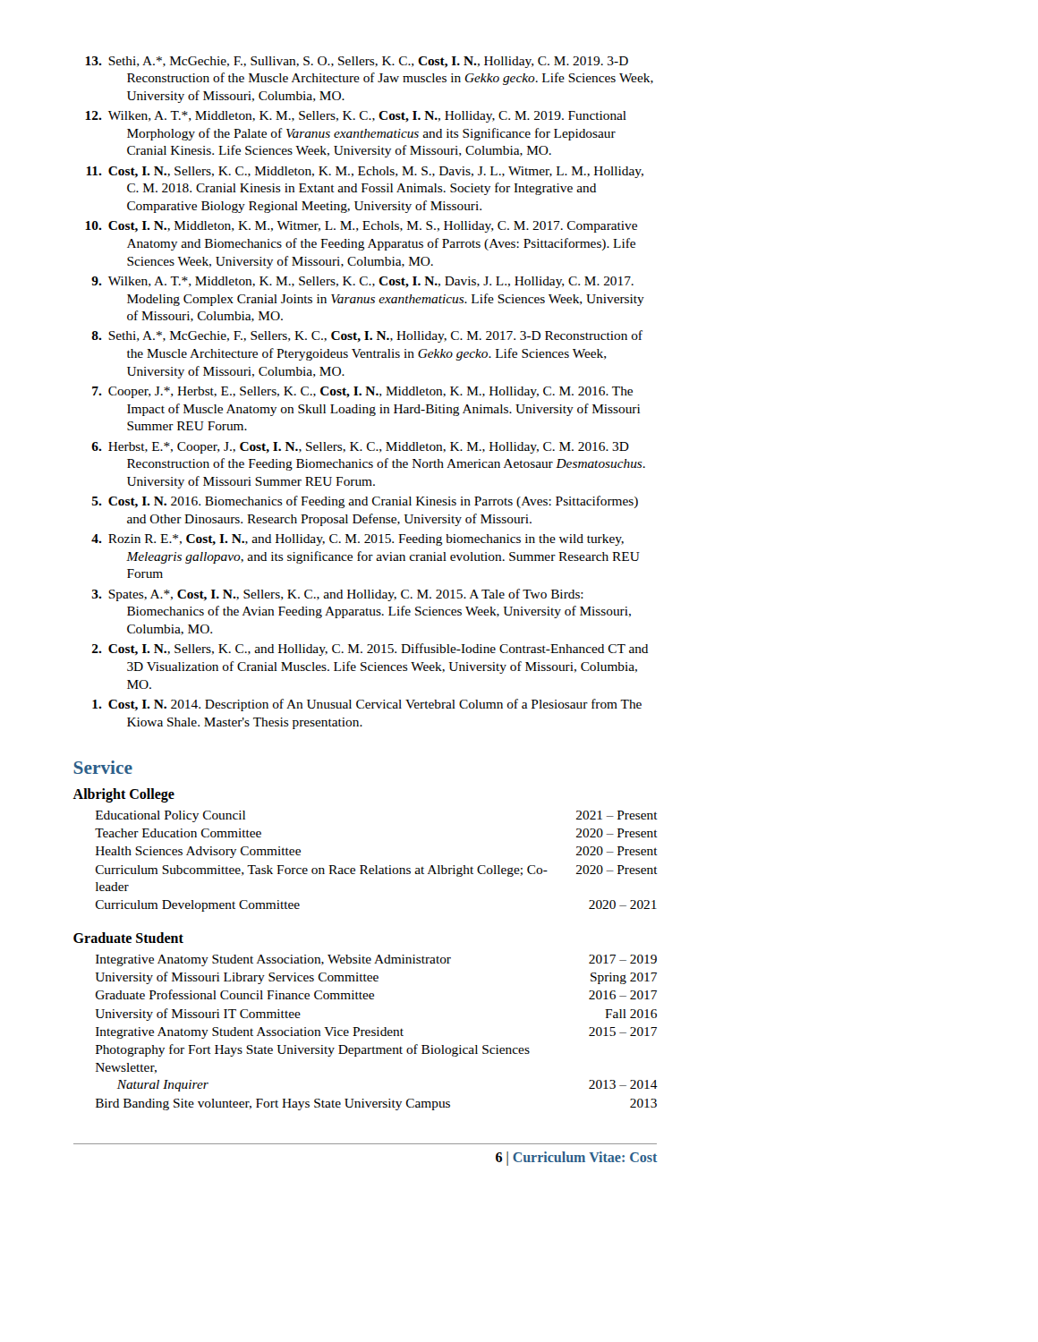13. Sethi, A.*, McGechie, F., Sullivan, S. O., Sellers, K. C., Cost, I. N., Holliday, C. M. 2019. 3-D Reconstruction of the Muscle Architecture of Jaw muscles in Gekko gecko. Life Sciences Week, University of Missouri, Columbia, MO.
12. Wilken, A. T.*, Middleton, K. M., Sellers, K. C., Cost, I. N., Holliday, C. M. 2019. Functional Morphology of the Palate of Varanus exanthematicus and its Significance for Lepidosaur Cranial Kinesis. Life Sciences Week, University of Missouri, Columbia, MO.
11. Cost, I. N., Sellers, K. C., Middleton, K. M., Echols, M. S., Davis, J. L., Witmer, L. M., Holliday, C. M. 2018. Cranial Kinesis in Extant and Fossil Animals. Society for Integrative and Comparative Biology Regional Meeting, University of Missouri.
10. Cost, I. N., Middleton, K. M., Witmer, L. M., Echols, M. S., Holliday, C. M. 2017. Comparative Anatomy and Biomechanics of the Feeding Apparatus of Parrots (Aves: Psittaciformes). Life Sciences Week, University of Missouri, Columbia, MO.
9. Wilken, A. T.*, Middleton, K. M., Sellers, K. C., Cost, I. N., Davis, J. L., Holliday, C. M. 2017. Modeling Complex Cranial Joints in Varanus exanthematicus. Life Sciences Week, University of Missouri, Columbia, MO.
8. Sethi, A.*, McGechie, F., Sellers, K. C., Cost, I. N., Holliday, C. M. 2017. 3-D Reconstruction of the Muscle Architecture of Pterygoideus Ventralis in Gekko gecko. Life Sciences Week, University of Missouri, Columbia, MO.
7. Cooper, J.*, Herbst, E., Sellers, K. C., Cost, I. N., Middleton, K. M., Holliday, C. M. 2016. The Impact of Muscle Anatomy on Skull Loading in Hard-Biting Animals. University of Missouri Summer REU Forum.
6. Herbst, E.*, Cooper, J., Cost, I. N., Sellers, K. C., Middleton, K. M., Holliday, C. M. 2016. 3D Reconstruction of the Feeding Biomechanics of the North American Aetosaur Desmatosuchus. University of Missouri Summer REU Forum.
5. Cost, I. N. 2016. Biomechanics of Feeding and Cranial Kinesis in Parrots (Aves: Psittaciformes) and Other Dinosaurs. Research Proposal Defense, University of Missouri.
4. Rozin R. E.*, Cost, I. N., and Holliday, C. M. 2015. Feeding biomechanics in the wild turkey, Meleagris gallopavo, and its significance for avian cranial evolution. Summer Research REU Forum
3. Spates, A.*, Cost, I. N., Sellers, K. C., and Holliday, C. M. 2015. A Tale of Two Birds: Biomechanics of the Avian Feeding Apparatus. Life Sciences Week, University of Missouri, Columbia, MO.
2. Cost, I. N., Sellers, K. C., and Holliday, C. M. 2015. Diffusible-Iodine Contrast-Enhanced CT and 3D Visualization of Cranial Muscles. Life Sciences Week, University of Missouri, Columbia, MO.
1. Cost, I. N. 2014. Description of An Unusual Cervical Vertebral Column of a Plesiosaur from The Kiowa Shale. Master's Thesis presentation.
Service
Albright College
| Educational Policy Council | 2021 – Present |
| Teacher Education Committee | 2020 – Present |
| Health Sciences Advisory Committee | 2020 – Present |
| Curriculum Subcommittee, Task Force on Race Relations at Albright College; Co-leader | 2020 – Present |
| Curriculum Development Committee | 2020 – 2021 |
Graduate Student
| Integrative Anatomy Student Association, Website Administrator | 2017 – 2019 |
| University of Missouri Library Services Committee | Spring 2017 |
| Graduate Professional Council Finance Committee | 2016 – 2017 |
| University of Missouri IT Committee | Fall 2016 |
| Integrative Anatomy Student Association Vice President | 2015 – 2017 |
| Photography for Fort Hays State University Department of Biological Sciences Newsletter, Natural Inquirer | 2013 – 2014 |
| Bird Banding Site volunteer, Fort Hays State University Campus | 2013 |
6 | Curriculum Vitae: Cost